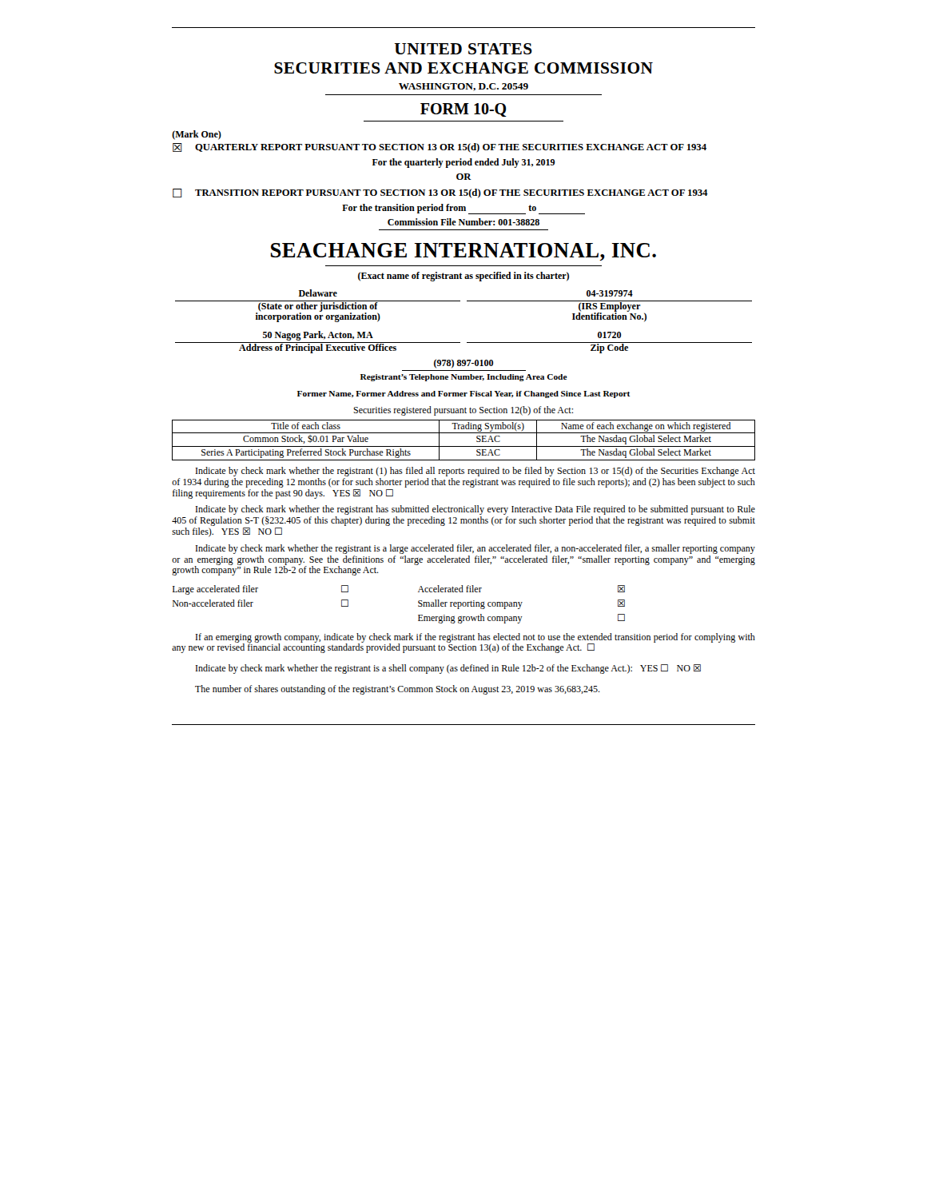UNITED STATES
SECURITIES AND EXCHANGE COMMISSION
WASHINGTON, D.C. 20549
FORM 10-Q
(Mark One)
| ☒ | QUARTERLY REPORT PURSUANT TO SECTION 13 OR 15(d) OF THE SECURITIES EXCHANGE ACT OF 1934 |
For the quarterly period ended July 31, 2019
OR
| ☐ | TRANSITION REPORT PURSUANT TO SECTION 13 OR 15(d) OF THE SECURITIES EXCHANGE ACT OF 1934 |
For the transition period from to
Commission File Number: 001-38828
SEACHANGE INTERNATIONAL, INC.
(Exact name of registrant as specified in its charter)
| Delaware | 04-3197974 |
| (State or other jurisdiction of incorporation or organization) | (IRS Employer Identification No.) |
| 50 Nagog Park, Acton, MA | 01720 |
| Address of Principal Executive Offices | Zip Code |
(978) 897-0100
Registrant’s Telephone Number, Including Area Code
Former Name, Former Address and Former Fiscal Year, if Changed Since Last Report
Securities registered pursuant to Section 12(b) of the Act:
| Title of each class | Trading Symbol(s) | Name of each exchange on which registered |
| --- | --- | --- |
| Common Stock, $0.01 Par Value | SEAC | The Nasdaq Global Select Market |
| Series A Participating Preferred Stock Purchase Rights | SEAC | The Nasdaq Global Select Market |
Indicate by check mark whether the registrant (1) has filed all reports required to be filed by Section 13 or 15(d) of the Securities Exchange Act of 1934 during the preceding 12 months (or for such shorter period that the registrant was required to file such reports); and (2) has been subject to such filing requirements for the past 90 days. YES ☒ NO ☐
Indicate by check mark whether the registrant has submitted electronically every Interactive Data File required to be submitted pursuant to Rule 405 of Regulation S-T (§232.405 of this chapter) during the preceding 12 months (or for such shorter period that the registrant was required to submit such files). YES ☒ NO ☐
Indicate by check mark whether the registrant is a large accelerated filer, an accelerated filer, a non-accelerated filer, a smaller reporting company or an emerging growth company. See the definitions of “large accelerated filer,” “accelerated filer,” “smaller reporting company” and “emerging growth company” in Rule 12b-2 of the Exchange Act.
| Large accelerated filer | ☐ | Accelerated filer | ☒ |
| Non-accelerated filer | ☐ | Smaller reporting company | ☒ |
| | | Emerging growth company | ☐ |
If an emerging growth company, indicate by check mark if the registrant has elected not to use the extended transition period for complying with any new or revised financial accounting standards provided pursuant to Section 13(a) of the Exchange Act. ☐
Indicate by check mark whether the registrant is a shell company (as defined in Rule 12b-2 of the Exchange Act.): YES ☐ NO ☒
The number of shares outstanding of the registrant’s Common Stock on August 23, 2019 was 36,683,245.